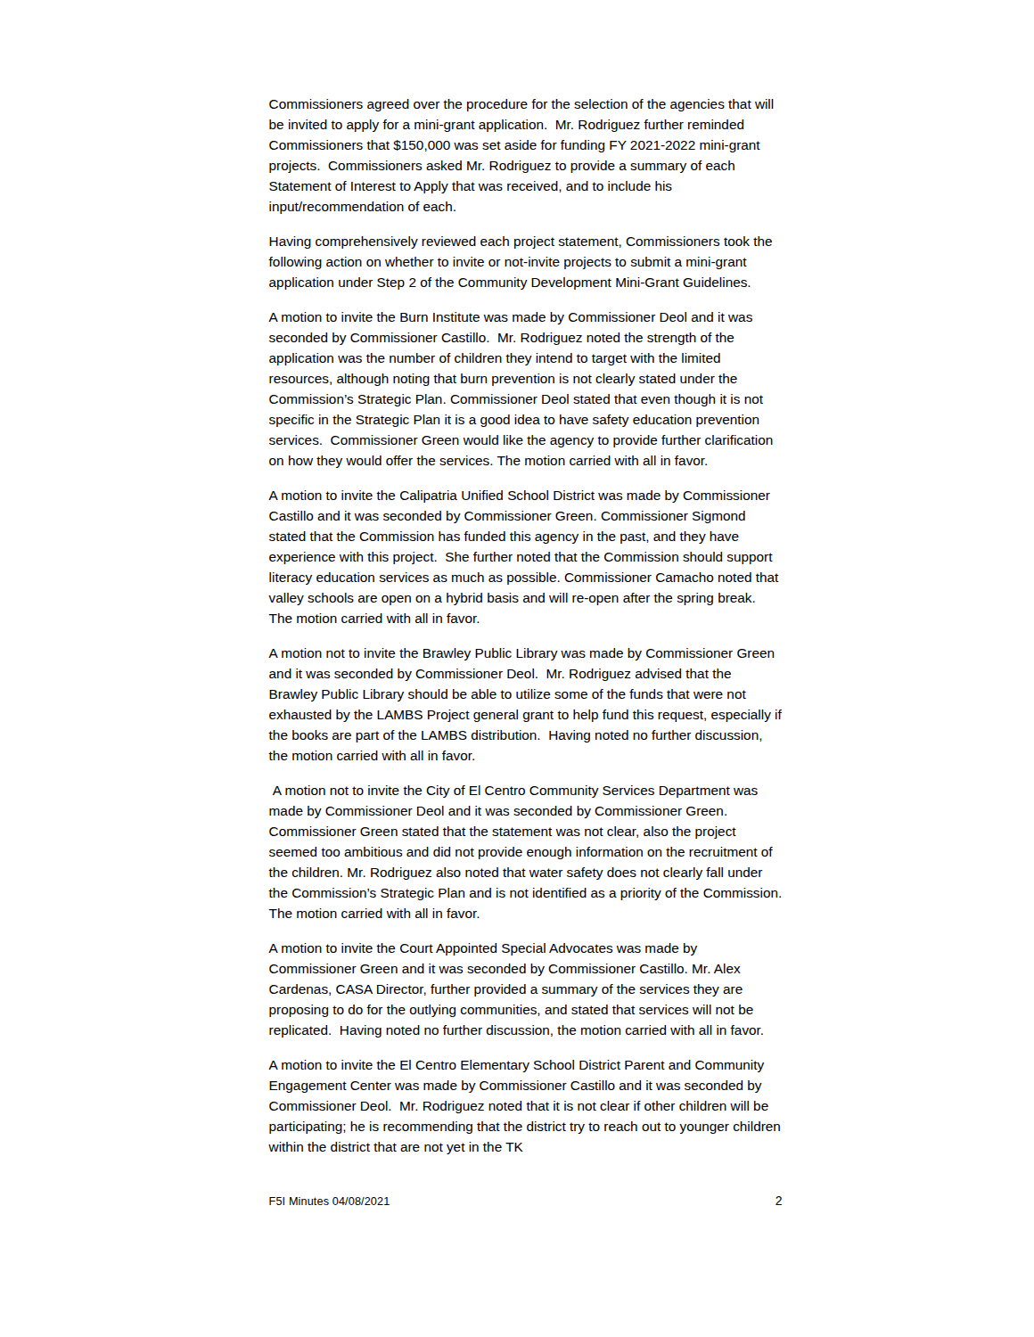Commissioners agreed over the procedure for the selection of the agencies that will be invited to apply for a mini-grant application. Mr. Rodriguez further reminded Commissioners that $150,000 was set aside for funding FY 2021-2022 mini-grant projects. Commissioners asked Mr. Rodriguez to provide a summary of each Statement of Interest to Apply that was received, and to include his input/recommendation of each.
Having comprehensively reviewed each project statement, Commissioners took the following action on whether to invite or not-invite projects to submit a mini-grant application under Step 2 of the Community Development Mini-Grant Guidelines.
A motion to invite the Burn Institute was made by Commissioner Deol and it was seconded by Commissioner Castillo. Mr. Rodriguez noted the strength of the application was the number of children they intend to target with the limited resources, although noting that burn prevention is not clearly stated under the Commission’s Strategic Plan. Commissioner Deol stated that even though it is not specific in the Strategic Plan it is a good idea to have safety education prevention services. Commissioner Green would like the agency to provide further clarification on how they would offer the services. The motion carried with all in favor.
A motion to invite the Calipatria Unified School District was made by Commissioner Castillo and it was seconded by Commissioner Green. Commissioner Sigmond stated that the Commission has funded this agency in the past, and they have experience with this project. She further noted that the Commission should support literacy education services as much as possible. Commissioner Camacho noted that valley schools are open on a hybrid basis and will re-open after the spring break. The motion carried with all in favor.
A motion not to invite the Brawley Public Library was made by Commissioner Green and it was seconded by Commissioner Deol. Mr. Rodriguez advised that the Brawley Public Library should be able to utilize some of the funds that were not exhausted by the LAMBS Project general grant to help fund this request, especially if the books are part of the LAMBS distribution. Having noted no further discussion, the motion carried with all in favor.
A motion not to invite the City of El Centro Community Services Department was made by Commissioner Deol and it was seconded by Commissioner Green. Commissioner Green stated that the statement was not clear, also the project seemed too ambitious and did not provide enough information on the recruitment of the children. Mr. Rodriguez also noted that water safety does not clearly fall under the Commission’s Strategic Plan and is not identified as a priority of the Commission. The motion carried with all in favor.
A motion to invite the Court Appointed Special Advocates was made by Commissioner Green and it was seconded by Commissioner Castillo. Mr. Alex Cardenas, CASA Director, further provided a summary of the services they are proposing to do for the outlying communities, and stated that services will not be replicated. Having noted no further discussion, the motion carried with all in favor.
A motion to invite the El Centro Elementary School District Parent and Community Engagement Center was made by Commissioner Castillo and it was seconded by Commissioner Deol. Mr. Rodriguez noted that it is not clear if other children will be participating; he is recommending that the district try to reach out to younger children within the district that are not yet in the TK
F5I Minutes 04/08/2021 2